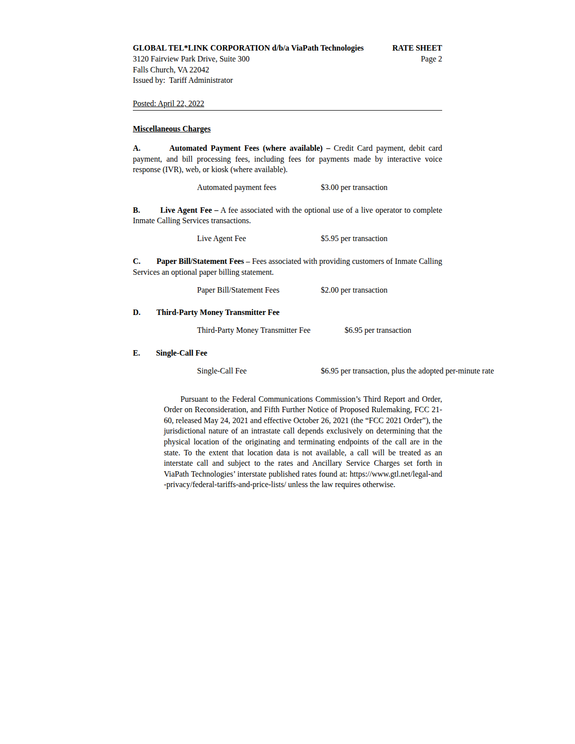GLOBAL TEL*LINK CORPORATION d/b/a ViaPath Technologies
RATE SHEET
3120 Fairview Park Drive, Suite 300
Falls Church, VA 22042
Issued by: Tariff Administrator
Page 2
Posted: April 22, 2022
Miscellaneous Charges
A. Automated Payment Fees (where available) – Credit Card payment, debit card payment, and bill processing fees, including fees for payments made by interactive voice response (IVR), web, or kiosk (where available).
Automated payment fees $3.00 per transaction
B. Live Agent Fee – A fee associated with the optional use of a live operator to complete Inmate Calling Services transactions.
Live Agent Fee $5.95 per transaction
C. Paper Bill/Statement Fees – Fees associated with providing customers of Inmate Calling Services an optional paper billing statement.
Paper Bill/Statement Fees $2.00 per transaction
D. Third-Party Money Transmitter Fee
Third-Party Money Transmitter Fee $6.95 per transaction
E. Single-Call Fee
Single-Call Fee $6.95 per transaction, plus the adopted per-minute rate
Pursuant to the Federal Communications Commission’s Third Report and Order, Order on Reconsideration, and Fifth Further Notice of Proposed Rulemaking, FCC 21-60, released May 24, 2021 and effective October 26, 2021 (the “FCC 2021 Order”), the jurisdictional nature of an intrastate call depends exclusively on determining that the physical location of the originating and terminating endpoints of the call are in the state. To the extent that location data is not available, a call will be treated as an interstate call and subject to the rates and Ancillary Service Charges set forth in ViaPath Technologies’ interstate published rates found at: https://www.gtl.net/legal-and-privacy/federal-tariffs-and-price-lists/ unless the law requires otherwise.